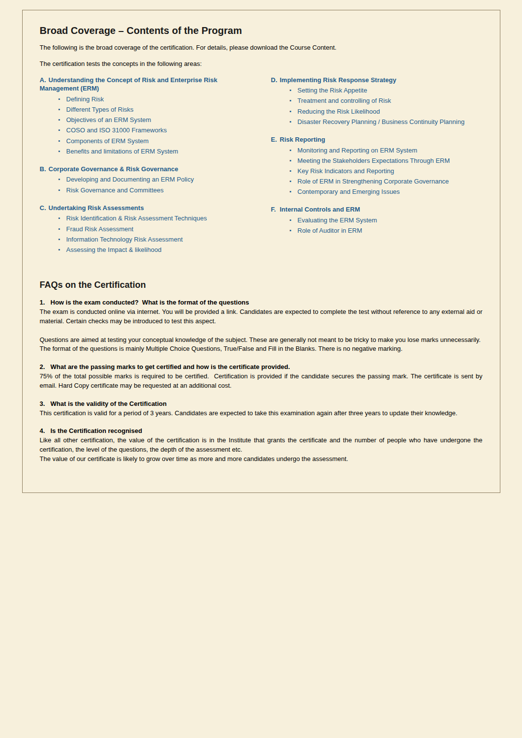Broad Coverage – Contents of the Program
The following is the broad coverage of the certification. For details, please download the Course Content.
The certification tests the concepts in the following areas:
A. Understanding the Concept of Risk and Enterprise Risk Management (ERM)
Defining Risk
Different Types of Risks
Objectives of an ERM System
COSO and ISO 31000 Frameworks
Components of ERM System
Benefits and limitations of ERM System
B. Corporate Governance & Risk Governance
Developing and Documenting an ERM Policy
Risk Governance and Committees
C. Undertaking Risk Assessments
Risk Identification & Risk Assessment Techniques
Fraud Risk Assessment
Information Technology Risk Assessment
Assessing the Impact & likelihood
D. Implementing Risk Response Strategy
Setting the Risk Appetite
Treatment and controlling of Risk
Reducing the Risk Likelihood
Disaster Recovery Planning / Business Continuity Planning
E. Risk Reporting
Monitoring and Reporting on ERM System
Meeting the Stakeholders Expectations Through ERM
Key Risk Indicators and Reporting
Role of ERM in Strengthening Corporate Governance
Contemporary and Emerging Issues
F. Internal Controls and ERM
Evaluating the ERM System
Role of Auditor in ERM
FAQs on the Certification
1. How is the exam conducted? What is the format of the questions
The exam is conducted online via internet. You will be provided a link. Candidates are expected to complete the test without reference to any external aid or material. Certain checks may be introduced to test this aspect.
Questions are aimed at testing your conceptual knowledge of the subject. These are generally not meant to be tricky to make you lose marks unnecessarily. The format of the questions is mainly Multiple Choice Questions, True/False and Fill in the Blanks. There is no negative marking.
2. What are the passing marks to get certified and how is the certificate provided.
75% of the total possible marks is required to be certified. Certification is provided if the candidate secures the passing mark. The certificate is sent by email. Hard Copy certificate may be requested at an additional cost.
3. What is the validity of the Certification
This certification is valid for a period of 3 years. Candidates are expected to take this examination again after three years to update their knowledge.
4. Is the Certification recognised
Like all other certification, the value of the certification is in the Institute that grants the certificate and the number of people who have undergone the certification, the level of the questions, the depth of the assessment etc.
The value of our certificate is likely to grow over time as more and more candidates undergo the assessment.